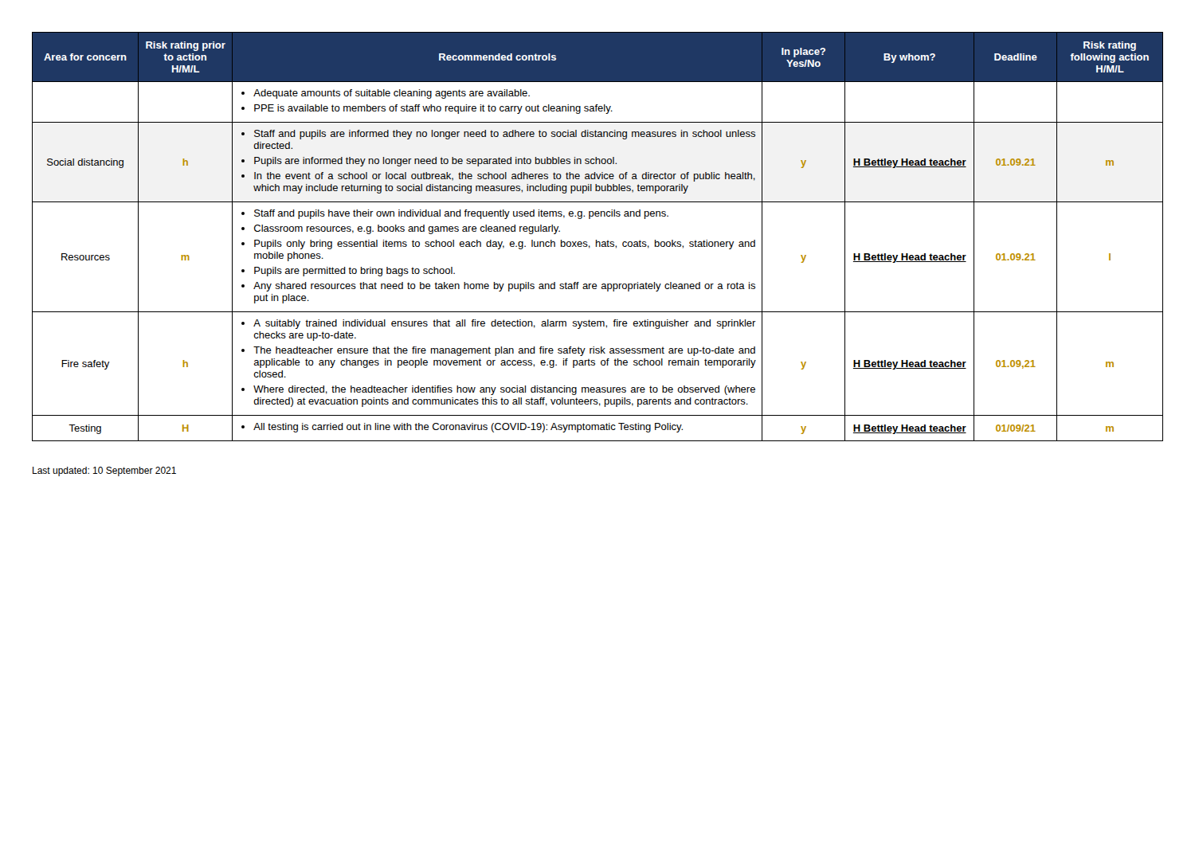| Area for concern | Risk rating prior to action H/M/L | Recommended controls | In place? Yes/No | By whom? | Deadline | Risk rating following action H/M/L |
| --- | --- | --- | --- | --- | --- | --- |
| | | Adequate amounts of suitable cleaning agents are available. PPE is available to members of staff who require it to carry out cleaning safely. | | | | |
| Social distancing | h | Staff and pupils are informed they no longer need to adhere to social distancing measures in school unless directed. Pupils are informed they no longer need to be separated into bubbles in school. In the event of a school or local outbreak, the school adheres to the advice of a director of public health, which may include returning to social distancing measures, including pupil bubbles, temporarily | y | H Bettley Head teacher | 01.09.21 | m |
| Resources | m | Staff and pupils have their own individual and frequently used items, e.g. pencils and pens. Classroom resources, e.g. books and games are cleaned regularly. Pupils only bring essential items to school each day, e.g. lunch boxes, hats, coats, books, stationery and mobile phones. Pupils are permitted to bring bags to school. Any shared resources that need to be taken home by pupils and staff are appropriately cleaned or a rota is put in place. | y | H Bettley Head teacher | 01.09.21 | l |
| Fire safety | h | A suitably trained individual ensures that all fire detection, alarm system, fire extinguisher and sprinkler checks are up-to-date. The headteacher ensure that the fire management plan and fire safety risk assessment are up-to-date and applicable to any changes in people movement or access, e.g. if parts of the school remain temporarily closed. Where directed, the headteacher identifies how any social distancing measures are to be observed (where directed) at evacuation points and communicates this to all staff, volunteers, pupils, parents and contractors. | y | H Bettley Head teacher | 01.09,21 | m |
| Testing | H | All testing is carried out in line with the Coronavirus (COVID-19): Asymptomatic Testing Policy. | y | H Bettley Head teacher | 01/09/21 | m |
Last updated: 10 September 2021